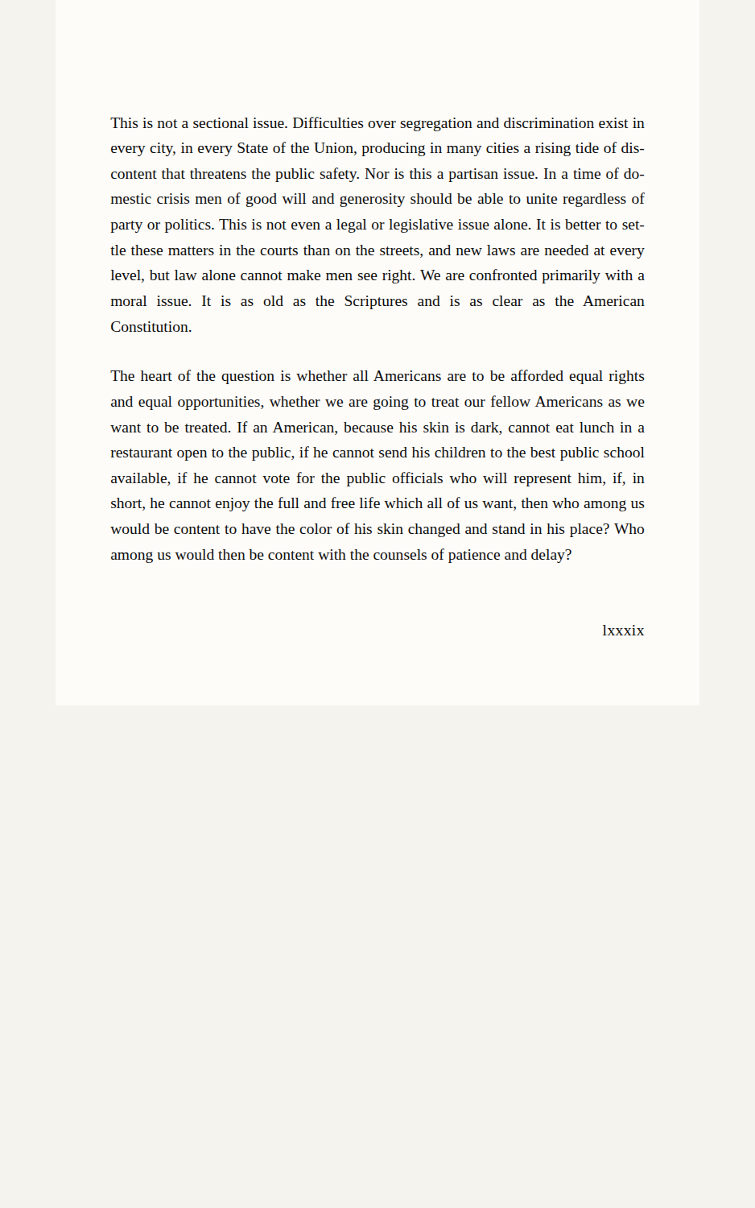This is not a sectional issue. Difficulties over segregation and discrimination exist in every city, in every State of the Union, producing in many cities a rising tide of discontent that threatens the public safety. Nor is this a partisan issue. In a time of domestic crisis men of good will and generosity should be able to unite regardless of party or politics. This is not even a legal or legislative issue alone. It is better to settle these matters in the courts than on the streets, and new laws are needed at every level, but law alone cannot make men see right. We are confronted primarily with a moral issue. It is as old as the Scriptures and is as clear as the American Constitution.
The heart of the question is whether all Americans are to be afforded equal rights and equal opportunities, whether we are going to treat our fellow Americans as we want to be treated. If an American, because his skin is dark, cannot eat lunch in a restaurant open to the public, if he cannot send his children to the best public school available, if he cannot vote for the public officials who will represent him, if, in short, he cannot enjoy the full and free life which all of us want, then who among us would be content to have the color of his skin changed and stand in his place? Who among us would then be content with the counsels of patience and delay?
lxxxix